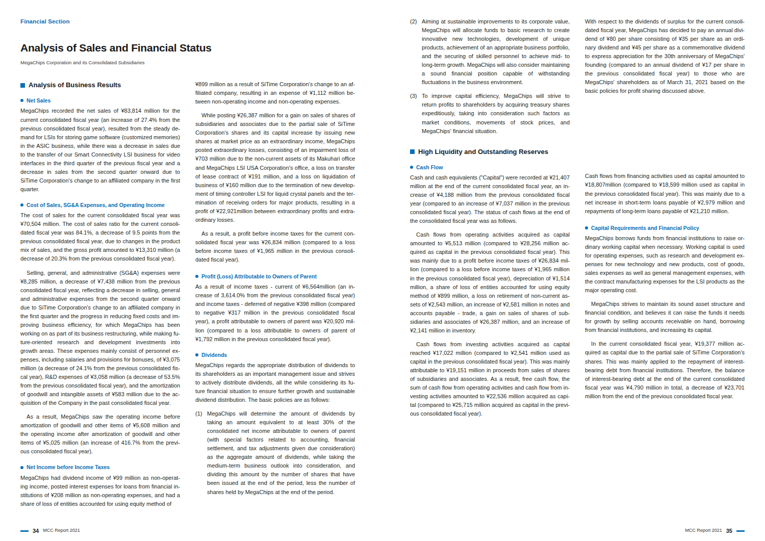Financial Section
Analysis of Sales and Financial Status
MegaChips Corporation and its Consolidated Subsidiaries
Analysis of Business Results
Net Sales
MegaChips recorded the net sales of ¥83,814 million for the current consolidated fiscal year (an increase of 27.4% from the previous consolidated fiscal year), resulted from the steady demand for LSIs for storing game software (customized memories) in the ASIC business, while there was a decrease in sales due to the transfer of our Smart Connectivity LSI business for video interfaces in the third quarter of the previous fiscal year and a decrease in sales from the second quarter onward due to SiTime Corporation's change to an affiliated company in the first quarter.
Cost of Sales, SG&A Expenses, and Operating Income
The cost of sales for the current consolidated fiscal year was ¥70,504 million. The cost of sales ratio for the current consolidated fiscal year was 84.1%, a decrease of 9.5 points from the previous consolidated fiscal year, due to changes in the product mix of sales, and the gross profit amounted to ¥13,310 million (a decrease of 20.3% from the previous consolidated fiscal year).
Selling, general, and administrative (SG&A) expenses were ¥8,285 million, a decrease of ¥7,438 million from the previous consolidated fiscal year, reflecting a decrease in selling, general and administrative expenses from the second quarter onward due to SiTime Corporation's change to an affiliated company in the first quarter and the progress in reducing fixed costs and improving business efficiency, for which MegaChips has been working on as part of its business restructuring, while making future-oriented research and development investments into growth areas. These expenses mainly consist of personnel expenses, including salaries and provisions for bonuses, of ¥3,075 million (a decrease of 24.1% from the previous consolidated fiscal year), R&D expenses of ¥3,058 million (a decrease of 53.5% from the previous consolidated fiscal year), and the amortization of goodwill and intangible assets of ¥583 million due to the acquisition of the Company in the past consolidated fiscal year.
As a result, MegaChips saw the operating income before amortization of goodwill and other items of ¥5,608 million and the operating income after amortization of goodwill and other items of ¥5,025 million (an increase of 416.7% from the previous consolidated fiscal year).
Net Income before Income Taxes
MegaChips had dividend income of ¥99 million as non-operating income, posted interest expenses for loans from financial institutions of ¥208 million as non-operating expenses, and had a share of loss of entities accounted for using equity method of
¥899 million as a result of SiTime Corporation's change to an affiliated company, resulting in an expense of ¥1,112 million between non-operating income and non-operating expenses.
While posting ¥26,387 million for a gain on sales of shares of subsidiaries and associates due to the partial sale of SiTime Corporation's shares and its capital increase by issuing new shares at market price as an extraordinary income, MegaChips posted extraordinary losses, consisting of an impairment loss of ¥703 million due to the non-current assets of its Makuhari office and MegaChips LSI USA Corporation's office, a loss on transfer of lease contract of ¥191 million, and a loss on liquidation of business of ¥160 million due to the termination of new development of timing controller LSI for liquid crystal panels and the termination of receiving orders for major products, resulting in a profit of ¥22,921million between extraordinary profits and extraordinary losses.
As a result, a profit before income taxes for the current consolidated fiscal year was ¥26,834 million (compared to a loss before income taxes of ¥1,965 million in the previous consolidated fiscal year).
Profit (Loss) Attributable to Owners of Parent
As a result of income taxes - current of ¥6,564million (an increase of 3,614.0% from the previous consolidated fiscal year) and income taxes - deferred of negative ¥398 million (compared to negative ¥317 million in the previous consolidated fiscal year), a profit attributable to owners of parent was ¥20,920 million (compared to a loss attributable to owners of parent of ¥1,792 million in the previous consolidated fiscal year).
Dividends
MegaChips regards the appropriate distribution of dividends to its shareholders as an important management issue and strives to actively distribute dividends, all the while considering its future financial situation to ensure further growth and sustainable dividend distribution. The basic policies are as follows:
MegaChips will determine the amount of dividends by taking an amount equivalent to at least 30% of the consolidated net income attributable to owners of parent (with special factors related to accounting, financial settlement, and tax adjustments given due consideration) as the aggregate amount of dividends, while taking the medium-term business outlook into consideration, and dividing this amount by the number of shares that have been issued at the end of the period, less the number of shares held by MegaChips at the end of the period.
34 MCC Report 2021
Aiming at sustainable improvements to its corporate value, MegaChips will allocate funds to basic research to create innovative new technologies, development of unique products, achievement of an appropriate business portfolio, and the securing of skilled personnel to achieve mid- to long-term growth. MegaChips will also consider maintaining a sound financial position capable of withstanding fluctuations in the business environment.
To improve capital efficiency, MegaChips will strive to return profits to shareholders by acquiring treasury shares expeditiously, taking into consideration such factors as market conditions, movements of stock prices, and MegaChips' financial situation.
High Liquidity and Outstanding Reserves
Cash Flow
Cash and cash equivalents ("Capital") were recorded at ¥21,407 million at the end of the current consolidated fiscal year, an increase of ¥4,188 million from the previous consolidated fiscal year (compared to an increase of ¥7,037 million in the previous consolidated fiscal year). The status of cash flows at the end of the consolidated fiscal year was as follows.
Cash flows from operating activities acquired as capital amounted to ¥5,513 million (compared to ¥28,256 million acquired as capital in the previous consolidated fiscal year). This was mainly due to a profit before income taxes of ¥26,834 million (compared to a loss before income taxes of ¥1,965 million in the previous consolidated fiscal year), depreciation of ¥1,514 million, a share of loss of entities accounted for using equity method of ¥899 million, a loss on retirement of non-current assets of ¥2,543 million, an increase of ¥2,581 million in notes and accounts payable - trade, a gain on sales of shares of subsidiaries and associates of ¥26,387 million, and an increase of ¥2,141 million in inventory.
Cash flows from investing activities acquired as capital reached ¥17,022 million (compared to ¥2,541 million used as capital in the previous consolidated fiscal year). This was mainly attributable to ¥19,151 million in proceeds from sales of shares of subsidiaries and associates. As a result, free cash flow, the sum of cash flow from operating activities and cash flow from investing activities amounted to ¥22,536 million acquired as capital (compared to ¥25,715 million acquired as capital in the previous consolidated fiscal year).
With respect to the dividends of surplus for the current consolidated fiscal year, MegaChips has decided to pay an annual dividend of ¥80 per share consisting of ¥35 per share as an ordinary dividend and ¥45 per share as a commemorative dividend to express appreciation for the 30th anniversary of MegaChips' founding (compared to an annual dividend of ¥17 per share in the previous consolidated fiscal year) to those who are MegaChips' shareholders as of March 31, 2021 based on the basic policies for profit sharing discussed above.
Cash flows from financing activities used as capital amounted to ¥18,807million (compared to ¥18,599 million used as capital in the previous consolidated fiscal year). This was mainly due to a net increase in short-term loans payable of ¥2,979 million and repayments of long-term loans payable of ¥21,210 million.
Capital Requirements and Financial Policy
MegaChips borrows funds from financial institutions to raise ordinary working capital when necessary. Working capital is used for operating expenses, such as research and development expenses for new technology and new products, cost of goods, sales expenses as well as general management expenses, with the contract manufacturing expenses for the LSI products as the major operating cost.
MegaChips strives to maintain its sound asset structure and financial condition, and believes it can raise the funds it needs for growth by selling accounts receivable on hand, borrowing from financial institutions, and increasing its capital.
In the current consolidated fiscal year, ¥19,377 million acquired as capital due to the partial sale of SiTime Corporation's shares. This was mainly applied to the repayment of interest-bearing debt from financial institutions. Therefore, the balance of interest-bearing debt at the end of the current consolidated fiscal year was ¥4,790 million in total, a decrease of ¥23,701 million from the end of the previous consolidated fiscal year.
MCC Report 2021 35